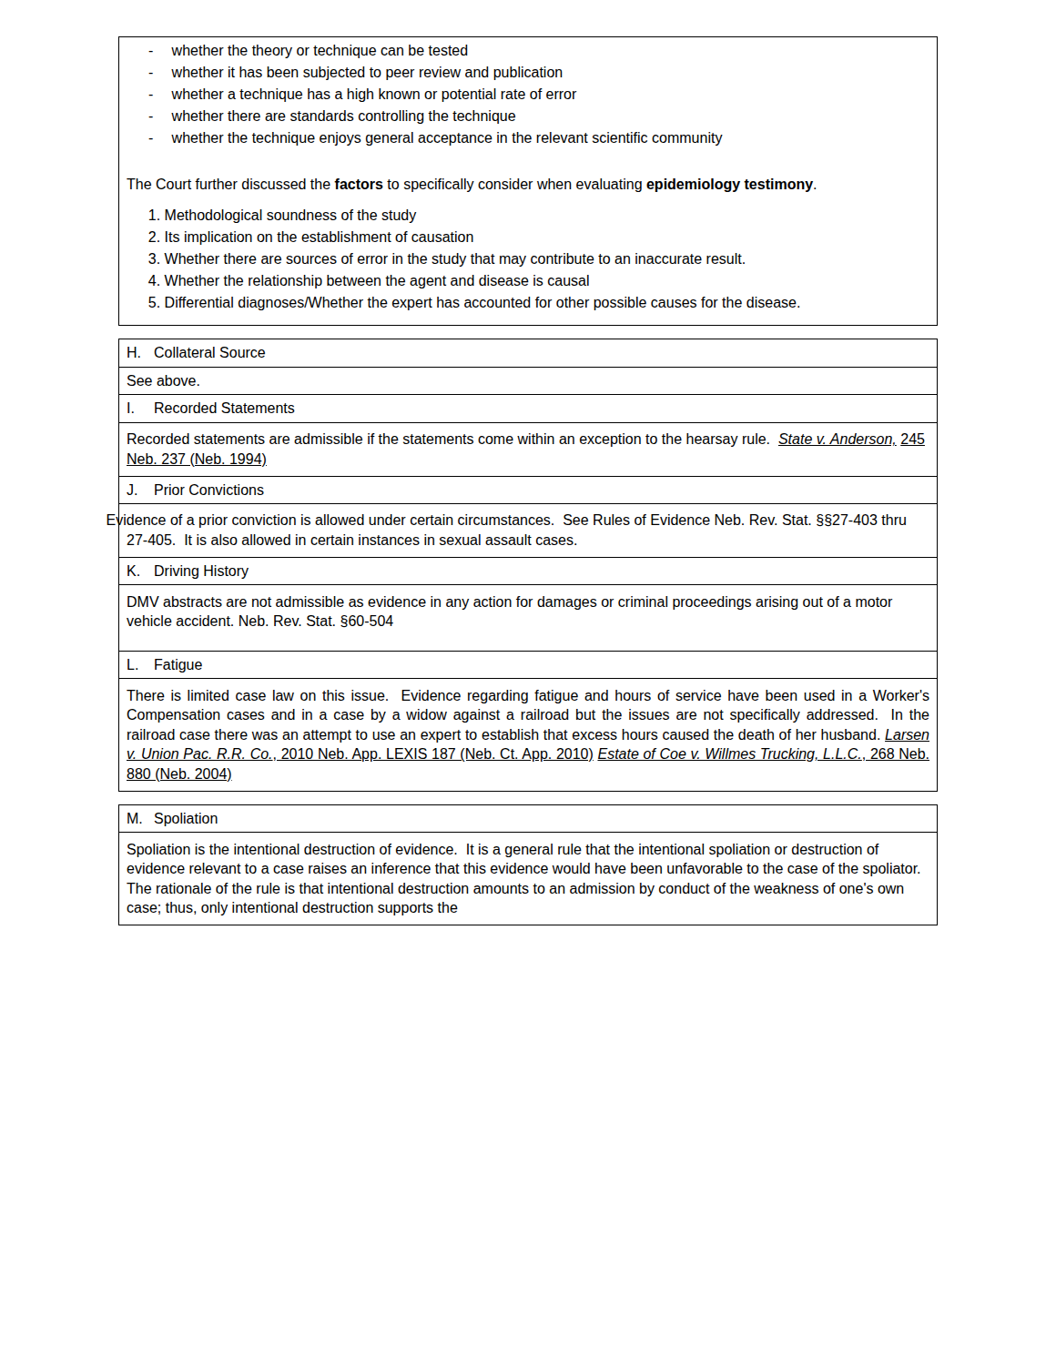| whether the theory or technique can be tested whether it has been subjected to peer review and publication whether a technique has a high known or potential rate of error whether there are standards controlling the technique whether the technique enjoys general acceptance in the relevant scientific community The Court further discussed the factors to specifically consider when evaluating epidemiology testimony . Methodological soundness of the study Its implication on the establishment of causation Whether there are sources of error in the study that may contribute to an inaccurate result. Whether the relationship between the agent and disease is causal Differential diagnoses/Whether the expert has accounted for other possible causes for the disease. |
| H. Collateral Source |
| See above. |
| I. Recorded Statements |
| Recorded statements are admissible if the statements come within an exception to the hearsay rule. State v. Anderson, 245 Neb. 237 (Neb. 1994) |
| J. Prior Convictions |
| Evidence of a prior conviction is allowed under certain circumstances. See Rules of Evidence Neb. Rev. Stat. §§27-403 thru 27-405. It is also allowed in certain instances in sexual assault cases. |
| K. Driving History |
| DMV abstracts are not admissible as evidence in any action for damages or criminal proceedings arising out of a motor vehicle accident. Neb. Rev. Stat. §60-504 |
| L. Fatigue |
| There is limited case law on this issue. Evidence regarding fatigue and hours of service have been used in a Worker's Compensation cases and in a case by a widow against a railroad but the issues are not specifically addressed. In the railroad case there was an attempt to use an expert to establish that excess hours caused the death of her husband. Larsen v. Union Pac. R.R. Co. , 2010 Neb. App. LEXIS 187 (Neb. Ct. App. 2010) Estate of Coe v. Willmes Trucking, L.L.C. , 268 Neb. 880 (Neb. 2004) |
| M. Spoliation |
| Spoliation is the intentional destruction of evidence. It is a general rule that the intentional spoliation or destruction of evidence relevant to a case raises an inference that this evidence would have been unfavorable to the case of the spoliator. The rationale of the rule is that intentional destruction amounts to an admission by conduct of the weakness of one's own case; thus, only intentional destruction supports the |